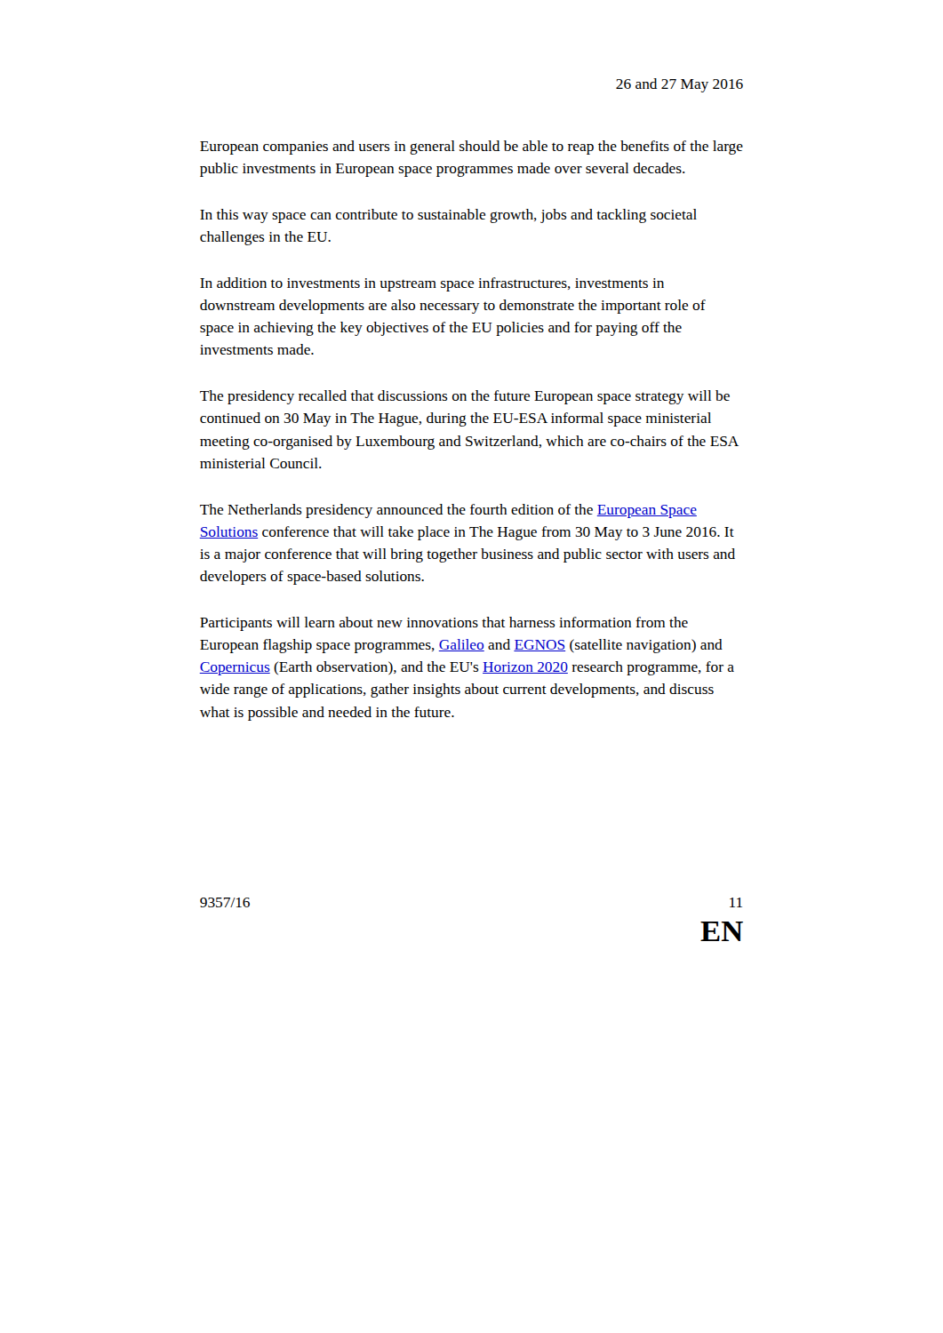26 and 27 May 2016
European companies and users in general should be able to reap the benefits of the large public investments in European space programmes made over several decades.
In this way space can contribute to sustainable growth, jobs and tackling societal challenges in the EU.
In addition to investments in upstream space infrastructures, investments in downstream developments are also necessary to demonstrate the important role of space in achieving the key objectives of the EU policies and for paying off the investments made.
The presidency recalled that discussions on the future European space strategy will be continued on 30 May in The Hague, during the EU-ESA informal space ministerial meeting co-organised by Luxembourg and Switzerland, which are co-chairs of the ESA ministerial Council.
The Netherlands presidency announced the fourth edition of the European Space Solutions conference that will take place in The Hague from 30 May to 3 June 2016. It is a major conference that will bring together business and public sector with users and developers of space-based solutions.
Participants will learn about new innovations that harness information from the European flagship space programmes, Galileo and EGNOS (satellite navigation) and Copernicus (Earth observation), and the EU's Horizon 2020 research programme, for a wide range of applications, gather insights about current developments, and discuss what is possible and needed in the future.
9357/16
11
EN